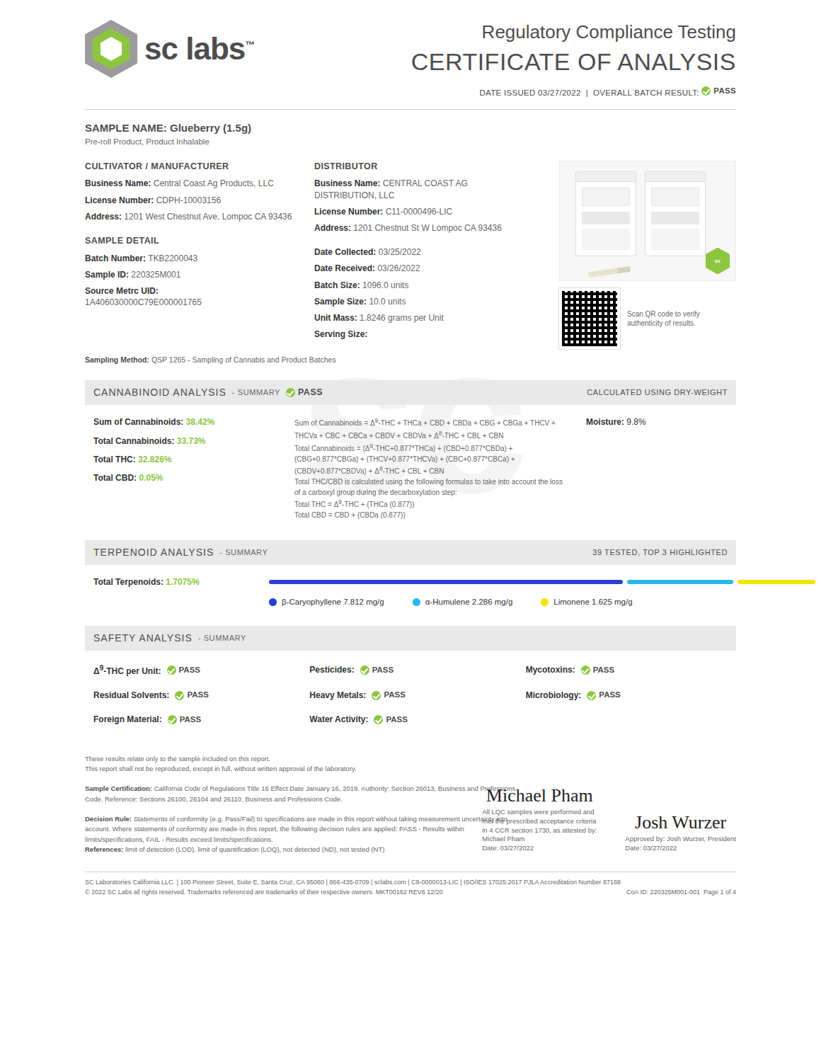sc
sc labs™
Regulatory Compliance Testing
CERTIFICATE OF ANALYSIS
DATE ISSUED 03/27/2022 | OVERALL BATCH RESULT: PASS
SAMPLE NAME: Glueberry (1.5g)
Pre-roll Product, Product Inhalable
CULTIVATOR / MANUFACTURER
Business Name: Central Coast Ag Products, LLC
License Number: CDPH-10003156
Address: 1201 West Chestnut Ave. Lompoc CA 93436
SAMPLE DETAIL
Batch Number: TKB2200043
Sample ID: 220325M001
Source Metrc UID:
1A406030000C79E000001765
DISTRIBUTOR
Business Name: CENTRAL COAST AG DISTRIBUTION, LLC
License Number: C11-0000496-LIC
Address: 1201 Chestnut St W Lompoc CA 93436
Date Collected: 03/25/2022
Date Received: 03/26/2022
Batch Size: 1096.0 units
Sample Size: 10.0 units
Unit Mass: 1.8246 grams per Unit
Serving Size:
sc
Scan QR code to verify
authenticity of results.
Sampling Method: QSP 1265 - Sampling of Cannabis and Product Batches
CANNABINOID ANALYSIS - SUMMARY PASS
CALCULATED USING DRY-WEIGHT
Sum of Cannabinoids: 38.42%
Total Cannabinoids: 33.73%
Total THC: 32.826%
Total CBD: 0.05%
Sum of Cannabinoids = Δ9-THC + THCa + CBD + CBDa + CBG + CBGa + THCV + THCVa + CBC + CBCa + CBDV + CBDVa + Δ8-THC + CBL + CBN
Total Cannabinoids = (Δ9-THC+0.877*THCa) + (CBD+0.877*CBDa) + (CBG+0.877*CBGa) + (THCV+0.877*THCVa) + (CBC+0.877*CBCa) + (CBDV+0.877*CBDVa) + Δ8-THC + CBL + CBN
Total THC/CBD is calculated using the following formulas to take into account the loss of a carboxyl group during the decarboxylation step:
Total THC = Δ9-THC + (THCa (0.877))
Total CBD = CBD + (CBDa (0.877))
Moisture: 9.8%
TERPENOID ANALYSIS - SUMMARY
39 TESTED, TOP 3 HIGHLIGHTED
Total Terpenoids: 1.7075%
β-Caryophyllene 7.812 mg/g
α-Humulene 2.286 mg/g
Limonene 1.625 mg/g
SAFETY ANALYSIS - SUMMARY
Δ9-THC per Unit: PASS
Pesticides: PASS
Mycotoxins: PASS
Residual Solvents: PASS
Heavy Metals: PASS
Microbiology: PASS
Foreign Material: PASS
Water Activity: PASS
These results relate only to the sample included on this report.
This report shall not be reproduced, except in full, without written approval of the laboratory.
Sample Certification: California Code of Regulations Title 16 Effect Date January 16, 2019. Authority: Section 26013, Business and Professions Code. Reference: Sections 26100, 26104 and 26110, Business and Professions Code.
Decision Rule: Statements of conformity (e.g. Pass/Fail) to specifications are made in this report without taking measurement uncertainty into account. Where statements of conformity are made in this report, the following decision rules are applied: PASS - Results within limits/specifications, FAIL - Results exceed limits/specifications.
References: limit of detection (LOD), limit of quantification (LOQ), not detected (ND), not tested (NT)
Michael Pham
All LQC samples were performed and
met the prescribed acceptance criteria
in 4 CCR section 1730, as attested by:
Michael Pham
Date: 03/27/2022
Josh Wurzer
Approved by: Josh Wurzer, President
Date: 03/27/2022
SC Laboratories California LLC. | 100 Pioneer Street, Suite E, Santa Cruz, CA 95060 | 866-435-0709 | sclabs.com | C8-0000013-LIC | ISO/IES 17025:2017 PJLA Accreditation Number 87168
© 2022 SC Labs all rights reserved. Trademarks referenced are trademarks of their respective owners. MKT00162 REV6 12/20 CoA ID: 220325M001-001 Page 1 of 4